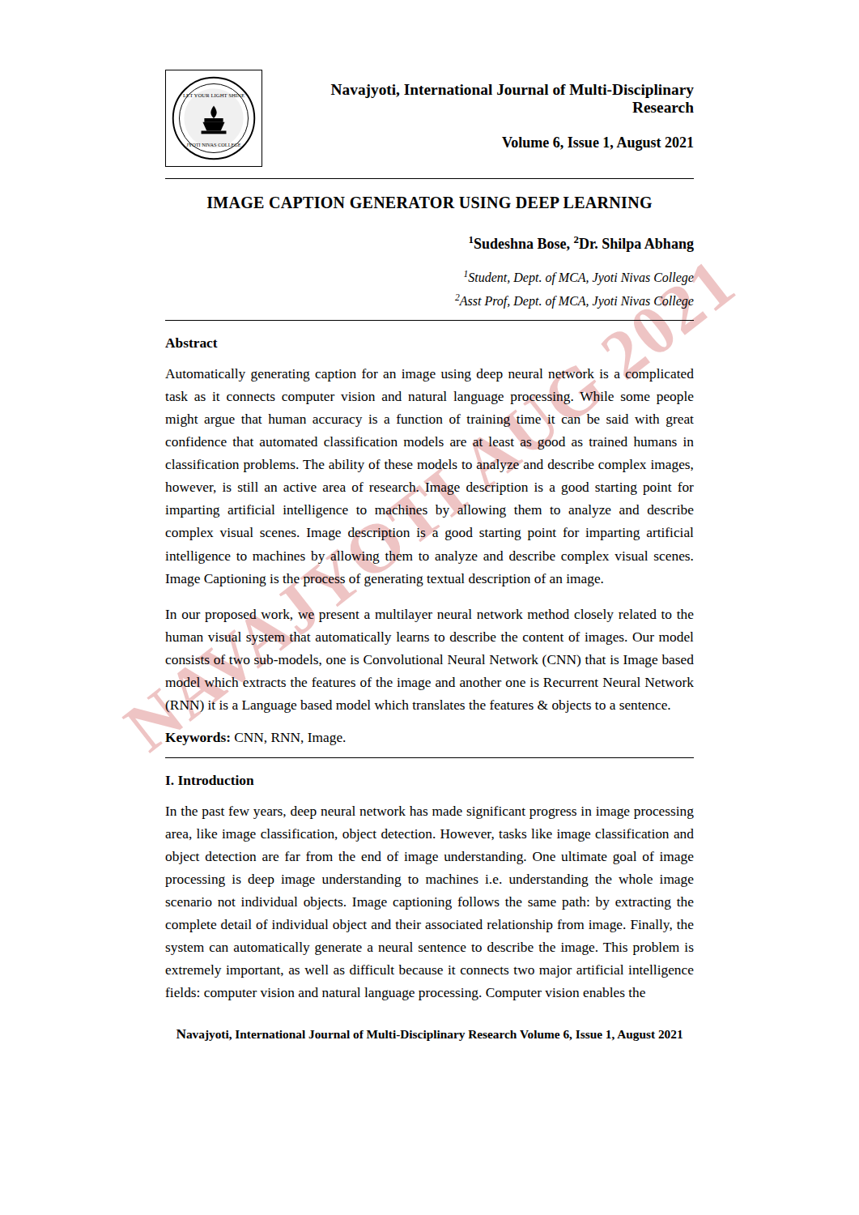NAVAJYOTI AUG 2021
LET YOUR LIGHT SHINE JYOTI NIVAS COLLEGE
Navajyoti, International Journal of Multi-Disciplinary Research
Volume 6, Issue 1, August 2021
IMAGE CAPTION GENERATOR USING DEEP LEARNING
1Sudeshna Bose, 2Dr. Shilpa Abhang
1Student, Dept. of MCA, Jyoti Nivas College
2Asst Prof, Dept. of MCA, Jyoti Nivas College
Abstract
Automatically generating caption for an image using deep neural network is a complicated task as it connects computer vision and natural language processing. While some people might argue that human accuracy is a function of training time it can be said with great confidence that automated classification models are at least as good as trained humans in classification problems. The ability of these models to analyze and describe complex images, however, is still an active area of research. Image description is a good starting point for imparting artificial intelligence to machines by allowing them to analyze and describe complex visual scenes. Image description is a good starting point for imparting artificial intelligence to machines by allowing them to analyze and describe complex visual scenes. Image Captioning is the process of generating textual description of an image.
In our proposed work, we present a multilayer neural network method closely related to the human visual system that automatically learns to describe the content of images. Our model consists of two sub-models, one is Convolutional Neural Network (CNN) that is Image based model which extracts the features of the image and another one is Recurrent Neural Network (RNN) it is a Language based model which translates the features & objects to a sentence.
Keywords: CNN, RNN, Image.
I. Introduction
In the past few years, deep neural network has made significant progress in image processing area, like image classification, object detection. However, tasks like image classification and object detection are far from the end of image understanding. One ultimate goal of image processing is deep image understanding to machines i.e. understanding the whole image scenario not individual objects. Image captioning follows the same path: by extracting the complete detail of individual object and their associated relationship from image. Finally, the system can automatically generate a neural sentence to describe the image. This problem is extremely important, as well as difficult because it connects two major artificial intelligence fields: computer vision and natural language processing. Computer vision enables the
Navajyoti, International Journal of Multi-Disciplinary Research Volume 6, Issue 1, August 2021